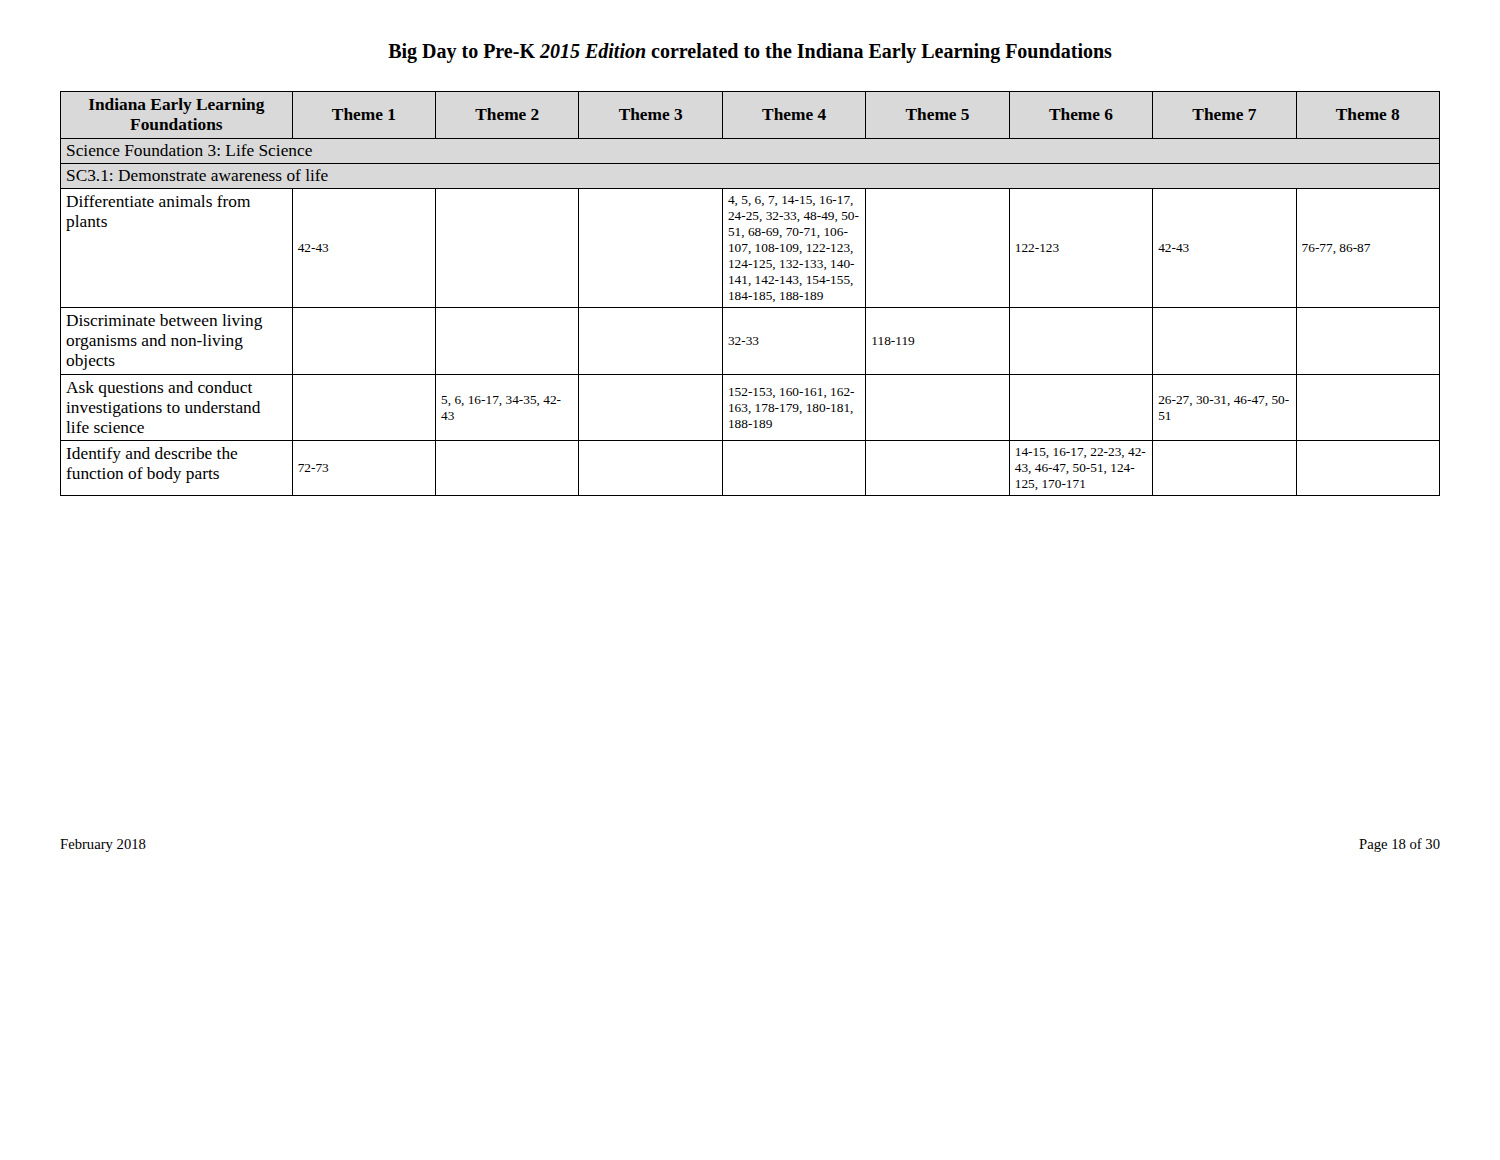Big Day to Pre-K 2015 Edition correlated to the Indiana Early Learning Foundations
| Indiana Early Learning Foundations | Theme 1 | Theme 2 | Theme 3 | Theme 4 | Theme 5 | Theme 6 | Theme 7 | Theme 8 |
| --- | --- | --- | --- | --- | --- | --- | --- | --- |
| Science Foundation 3: Life Science |
| SC3.1: Demonstrate awareness of life |
| Differentiate animals from plants | 42-43 | | | 4, 5, 6, 7, 14-15, 16-17, 24-25, 32-33, 48-49, 50-51, 68-69, 70-71, 106-107, 108-109, 122-123, 124-125, 132-133, 140-141, 142-143, 154-155, 184-185, 188-189 | | 122-123 | 42-43 | 76-77, 86-87 |
| Discriminate between living organisms and non-living objects | | | | 32-33 | 118-119 | | | |
| Ask questions and conduct investigations to understand life science | | 5, 6, 16-17, 34-35, 42-43 | | 152-153, 160-161, 162-163, 178-179, 180-181, 188-189 | | | 26-27, 30-31, 46-47, 50-51 | |
| Identify and describe the function of body parts | 72-73 | | | | | 14-15, 16-17, 22-23, 42-43, 46-47, 50-51, 124-125, 170-171 | | |
February 2018 Page 18 of 30